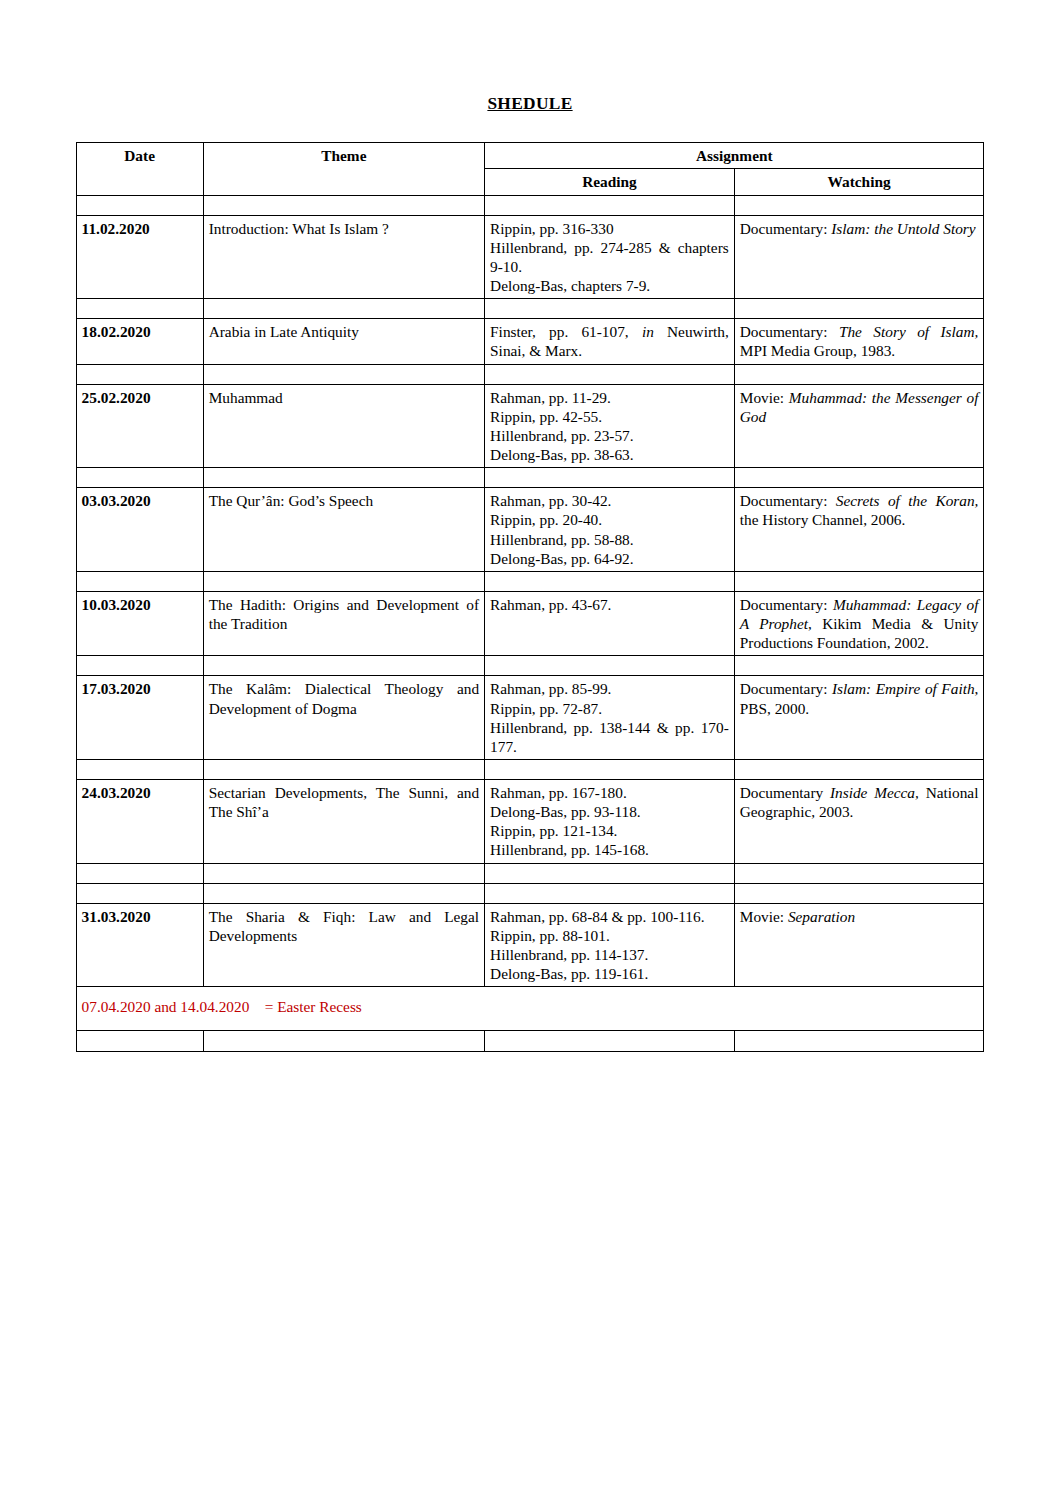SHEDULE
| Date | Theme | Assignment |
| --- | --- | --- |
| Reading | Watching |
| 11.02.2020 | Introduction: What Is Islam ? | Rippin, pp. 316-330 Hillenbrand, pp. 274-285 & chapters 9-10. Delong-Bas, chapters 7-9. | Documentary: Islam: the Untold Story |
| 18.02.2020 | Arabia in Late Antiquity | Finster, pp. 61-107, in Neuwirth, Sinai, & Marx. | Documentary: The Story of Islam, MPI Media Group, 1983. |
| 25.02.2020 | Muhammad | Rahman, pp. 11-29. Rippin, pp. 42-55. Hillenbrand, pp. 23-57. Delong-Bas, pp. 38-63. | Movie: Muhammad: the Messenger of God |
| 03.03.2020 | The Qur’ân: God’s Speech | Rahman, pp. 30-42. Rippin, pp. 20-40. Hillenbrand, pp. 58-88. Delong-Bas, pp. 64-92. | Documentary: Secrets of the Koran, the History Channel, 2006. |
| 10.03.2020 | The Hadith: Origins and Development of the Tradition | Rahman, pp. 43-67. | Documentary: Muhammad: Legacy of A Prophet , Kikim Media & Unity Productions Foundation, 2002. |
| 17.03.2020 | The Kalâm: Dialectical Theology and Development of Dogma | Rahman, pp. 85-99. Rippin, pp. 72-87. Hillenbrand, pp. 138-144 & pp. 170-177. | Documentary: Islam: Empire of Faith , PBS, 2000. |
| 24.03.2020 | Sectarian Developments, The Sunni, and The Shî’a | Rahman, pp. 167-180. Delong-Bas, pp. 93-118. Rippin, pp. 121-134. Hillenbrand, pp. 145-168. | Documentary Inside Mecca, National Geographic, 2003. |
| 31.03.2020 | The Sharia & Fiqh: Law and Legal Developments | Rahman, pp. 68-84 & pp. 100-116. Rippin, pp. 88-101. Hillenbrand, pp. 114-137. Delong-Bas, pp. 119-161. | Movie: Separation |
| 07.04.2020 and 14.04.2020 = Easter Recess |